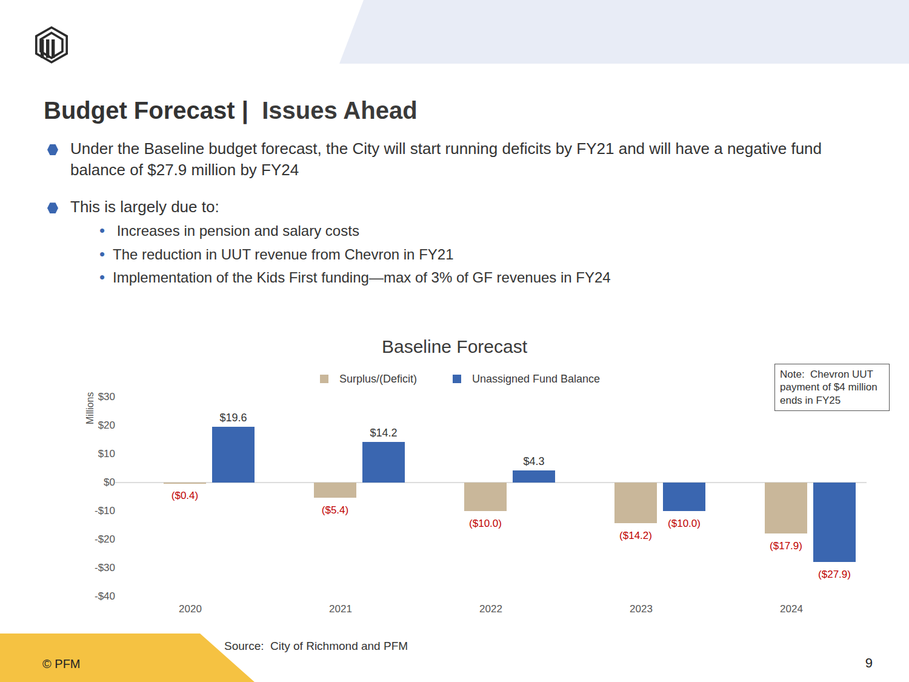Budget Forecast | Issues Ahead
Under the Baseline budget forecast, the City will start running deficits by FY21 and will have a negative fund balance of $27.9 million by FY24
This is largely due to:
Increases in pension and salary costs
The reduction in UUT revenue from Chevron in FY21
Implementation of the Kids First funding—max of 3% of GF revenues in FY24
Baseline Forecast
Surplus/(Deficit) Unassigned Fund Balance
Note: Chevron UUT payment of $4 million ends in FY25
Millions
$30
$20
$10
$0
-$10
-$20
-$30
-$40
$19.6 ($0.4) $14.2 ($5.4) $4.3 ($10.0) ($14.2) ($10.0) ($17.9) ($27.9)
2020
2021
2022
2023
2024
Source: City of Richmond and PFM
© PFM
9